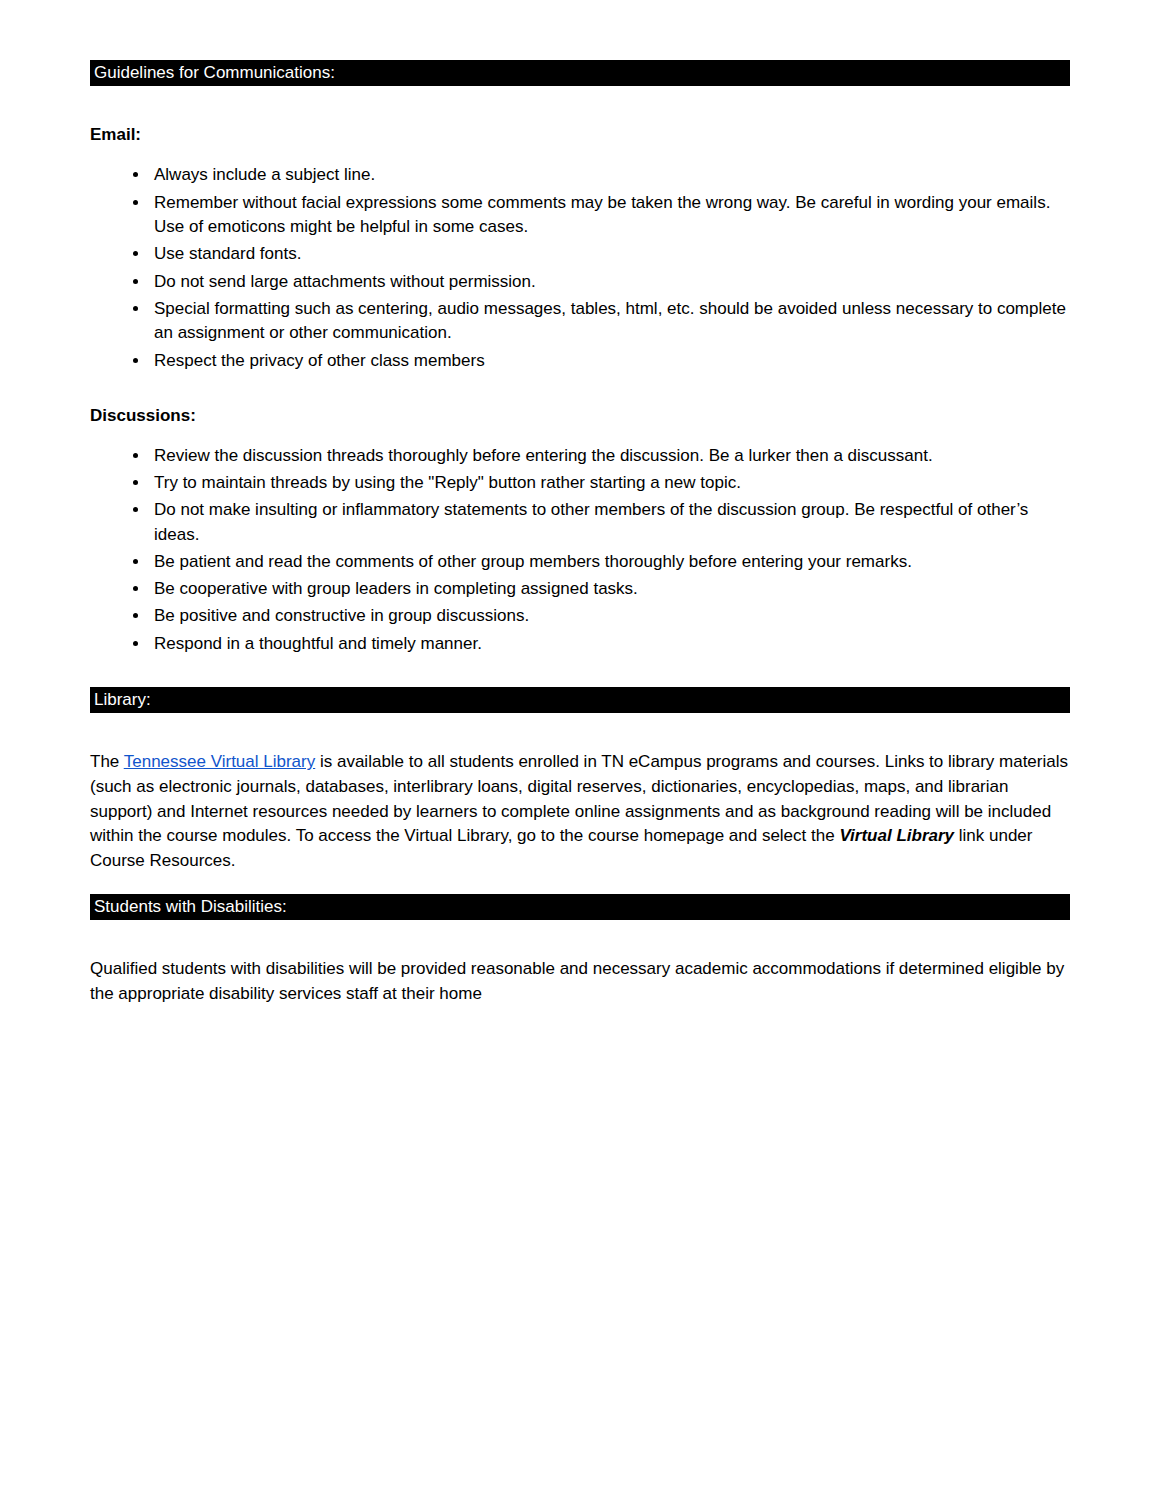Guidelines for Communications:
Email:
Always include a subject line.
Remember without facial expressions some comments may be taken the wrong way. Be careful in wording your emails. Use of emoticons might be helpful in some cases.
Use standard fonts.
Do not send large attachments without permission.
Special formatting such as centering, audio messages, tables, html, etc. should be avoided unless necessary to complete an assignment or other communication.
Respect the privacy of other class members
Discussions:
Review the discussion threads thoroughly before entering the discussion. Be a lurker then a discussant.
Try to maintain threads by using the "Reply" button rather starting a new topic.
Do not make insulting or inflammatory statements to other members of the discussion group. Be respectful of other’s ideas.
Be patient and read the comments of other group members thoroughly before entering your remarks.
Be cooperative with group leaders in completing assigned tasks.
Be positive and constructive in group discussions.
Respond in a thoughtful and timely manner.
Library:
The Tennessee Virtual Library is available to all students enrolled in TN eCampus programs and courses. Links to library materials (such as electronic journals, databases, interlibrary loans, digital reserves, dictionaries, encyclopedias, maps, and librarian support) and Internet resources needed by learners to complete online assignments and as background reading will be included within the course modules. To access the Virtual Library, go to the course homepage and select the Virtual Library link under Course Resources.
Students with Disabilities:
Qualified students with disabilities will be provided reasonable and necessary academic accommodations if determined eligible by the appropriate disability services staff at their home